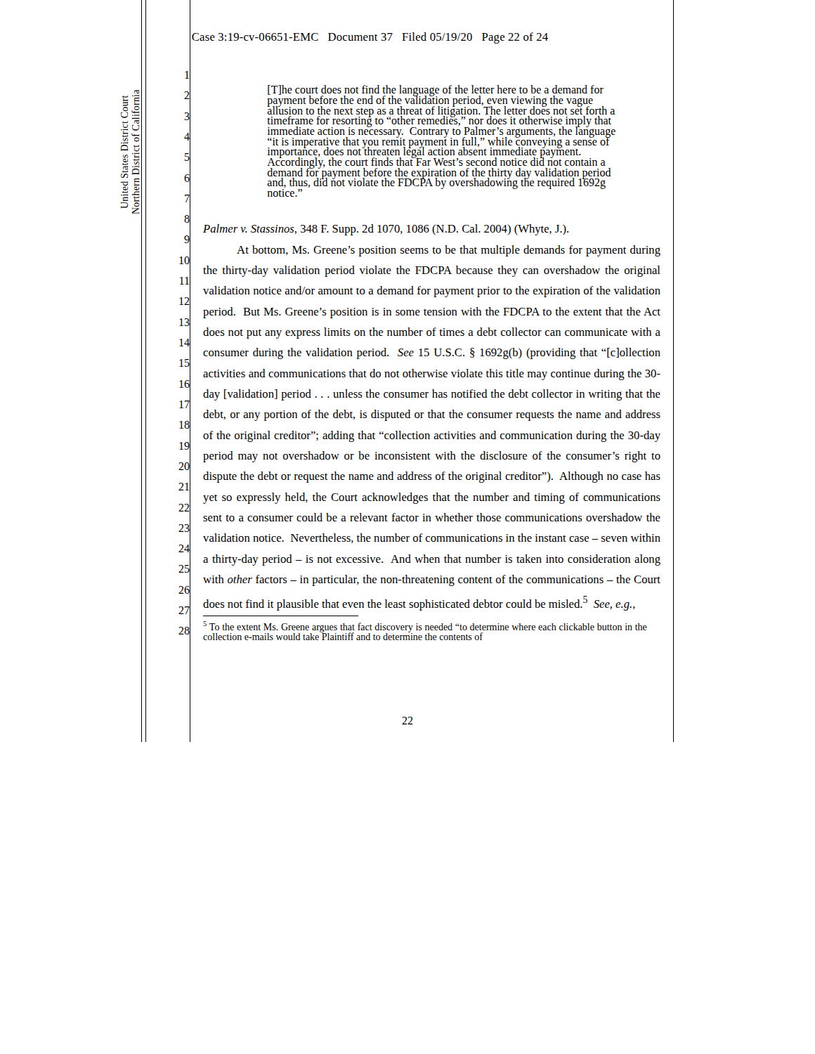Case 3:19-cv-06651-EMC Document 37 Filed 05/19/20 Page 22 of 24
United States District Court Northern District of California
1
2
3
4
5
6
7
8
9
10
11
12
13
14
15
16
17
18
19
20
21
22
23
24
25
26
27
28
[T]he court does not find the language of the letter here to be a demand for payment before the end of the validation period, even viewing the vague allusion to the next step as a threat of litigation. The letter does not set forth a timeframe for resorting to “other remedies,” nor does it otherwise imply that immediate action is necessary. Contrary to Palmer’s arguments, the language “it is imperative that you remit payment in full,” while conveying a sense of importance, does not threaten legal action absent immediate payment. Accordingly, the court finds that Far West’s second notice did not contain a demand for payment before the expiration of the thirty day validation period and, thus, did not violate the FDCPA by overshadowing the required 1692g notice.”
Palmer v. Stassinos, 348 F. Supp. 2d 1070, 1086 (N.D. Cal. 2004) (Whyte, J.).
At bottom, Ms. Greene’s position seems to be that multiple demands for payment during the thirty-day validation period violate the FDCPA because they can overshadow the original validation notice and/or amount to a demand for payment prior to the expiration of the validation period. But Ms. Greene’s position is in some tension with the FDCPA to the extent that the Act does not put any express limits on the number of times a debt collector can communicate with a consumer during the validation period. See 15 U.S.C. § 1692g(b) (providing that “[c]ollection activities and communications that do not otherwise violate this title may continue during the 30-day [validation] period . . . unless the consumer has notified the debt collector in writing that the debt, or any portion of the debt, is disputed or that the consumer requests the name and address of the original creditor”; adding that “collection activities and communication during the 30-day period may not overshadow or be inconsistent with the disclosure of the consumer’s right to dispute the debt or request the name and address of the original creditor”). Although no case has yet so expressly held, the Court acknowledges that the number and timing of communications sent to a consumer could be a relevant factor in whether those communications overshadow the validation notice. Nevertheless, the number of communications in the instant case – seven within a thirty-day period – is not excessive. And when that number is taken into consideration along with other factors – in particular, the non-threatening content of the communications – the Court does not find it plausible that even the least sophisticated debtor could be misled.5 See, e.g.,
5 To the extent Ms. Greene argues that fact discovery is needed “to determine where each clickable button in the collection e-mails would take Plaintiff and to determine the contents of
22